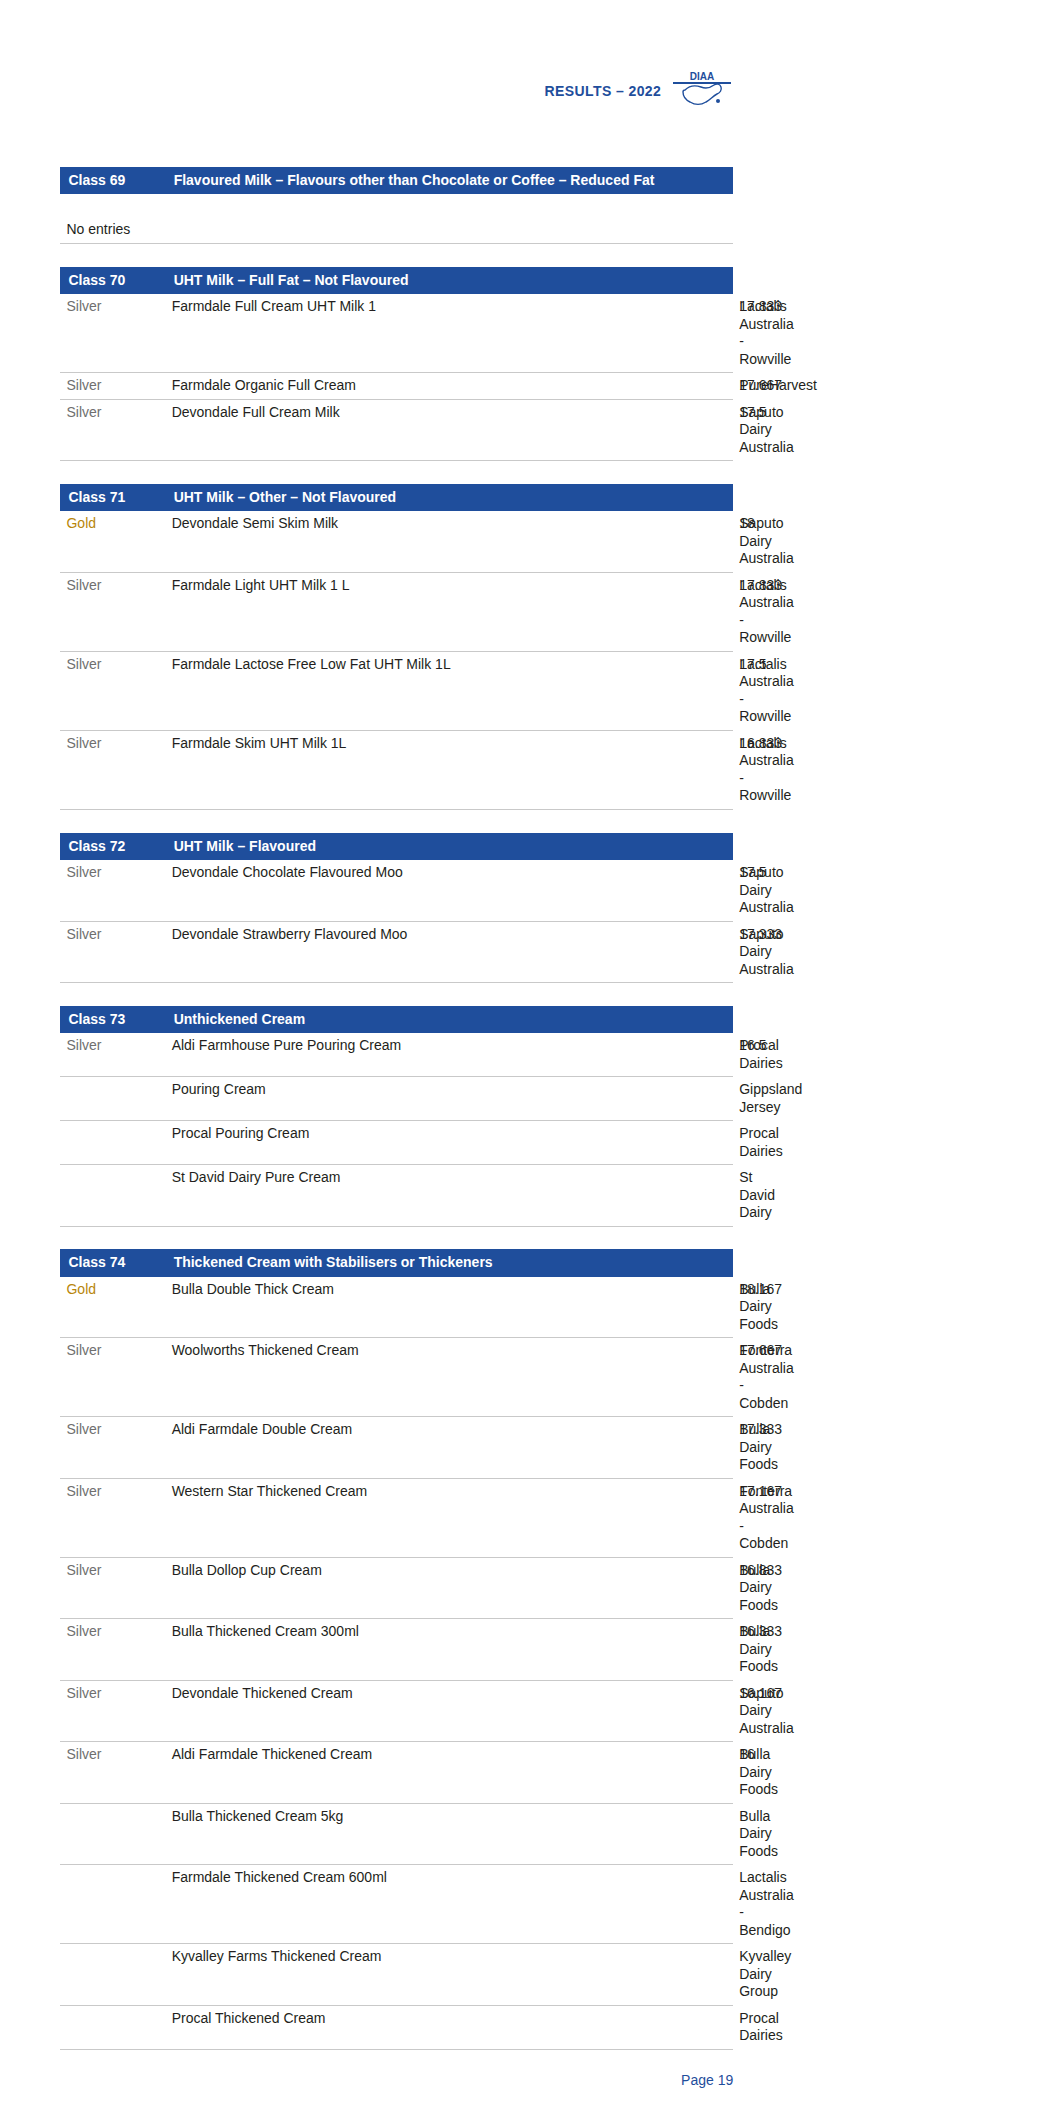Results – 2022
DIAA
| Class 69 | Flavoured Milk – Flavours other than Chocolate or Coffee – Reduced Fat |
| --- | --- |
No entries
| Class 70 | UHT Milk – Full Fat – Not Flavoured |
| --- | --- |
| Silver | Farmdale Full Cream UHT Milk 1 | Lactalis Australia - Rowville | 17.833 |
| Silver | Farmdale Organic Full Cream | PureHarvest | 17.667 |
| Silver | Devondale Full Cream Milk | Saputo Dairy Australia | 17.5 |
| Class 71 | UHT Milk – Other – Not Flavoured |
| --- | --- |
| Gold | Devondale Semi Skim Milk | Saputo Dairy Australia | 18 |
| Silver | Farmdale Light UHT Milk 1 L | Lactalis Australia - Rowville | 17.833 |
| Silver | Farmdale Lactose Free Low Fat UHT Milk 1L | Lactalis Australia - Rowville | 17.5 |
| Silver | Farmdale Skim UHT Milk 1L | Lactalis Australia - Rowville | 16.833 |
| Class 72 | UHT Milk – Flavoured |
| --- | --- |
| Silver | Devondale Chocolate Flavoured Moo | Saputo Dairy Australia | 17.5 |
| Silver | Devondale Strawberry Flavoured Moo | Saputo Dairy Australia | 17.333 |
| Class 73 | Unthickened Cream |
| --- | --- |
| Silver | Aldi Farmhouse Pure Pouring Cream | Procal Dairies | 16.5 |
| | Pouring Cream | Gippsland Jersey | |
| | Procal Pouring Cream | Procal Dairies | |
| | St David Dairy Pure Cream | St David Dairy | |
| Class 74 | Thickened Cream with Stabilisers or Thickeners |
| --- | --- |
| Gold | Bulla Double Thick Cream | Bulla Dairy Foods | 18.167 |
| Silver | Woolworths Thickened Cream | Fonterra Australia - Cobden | 17.667 |
| Silver | Aldi Farmdale Double Cream | Bulla Dairy Foods | 17.333 |
| Silver | Western Star Thickened Cream | Fonterra Australia - Cobden | 17.167 |
| Silver | Bulla Dollop Cup Cream | Bulla Dairy Foods | 16.833 |
| Silver | Bulla Thickened Cream 300ml | Bulla Dairy Foods | 16.333 |
| Silver | Devondale Thickened Cream | Saputo Dairy Australia | 16.167 |
| Silver | Aldi Farmdale Thickened Cream | Bulla Dairy Foods | 16 |
| | Bulla Thickened Cream 5kg | Bulla Dairy Foods | |
| | Farmdale Thickened Cream 600ml | Lactalis Australia - Bendigo | |
| | Kyvalley Farms Thickened Cream | Kyvalley Dairy Group | |
| | Procal Thickened Cream | Procal Dairies | |
Page 19